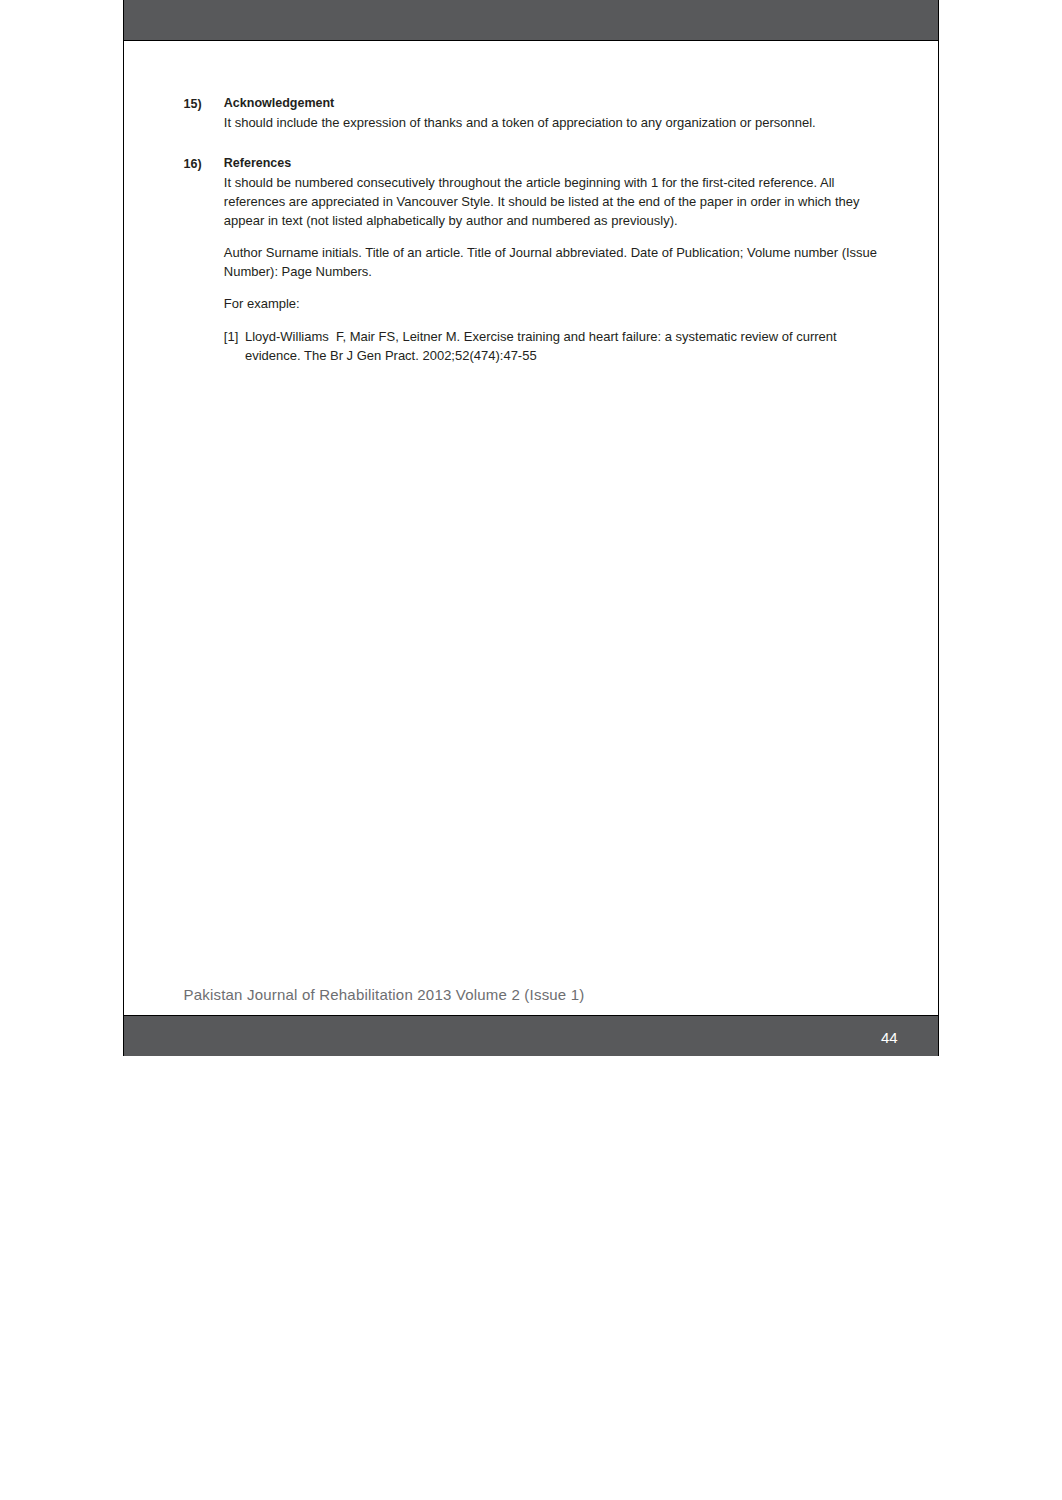15)
Acknowledgement
It should include the expression of thanks and a token of appreciation to any organization or personnel.
16)
References
It should be numbered consecutively throughout the article beginning with 1 for the first-cited reference. All references are appreciated in Vancouver Style. It should be listed at the end of the paper in order in which they appear in text (not listed alphabetically by author and numbered as previously).
Author Surname initials. Title of an article. Title of Journal abbreviated. Date of Publication; Volume number (Issue Number): Page Numbers.
For example:
[1]
Lloyd-Williams F, Mair FS, Leitner M. Exercise training and heart failure: a systematic review of current evidence. The Br J Gen Pract. 2002;52(474):47-55
Pakistan Journal of Rehabilitation 2013 Volume 2 (Issue 1)
44